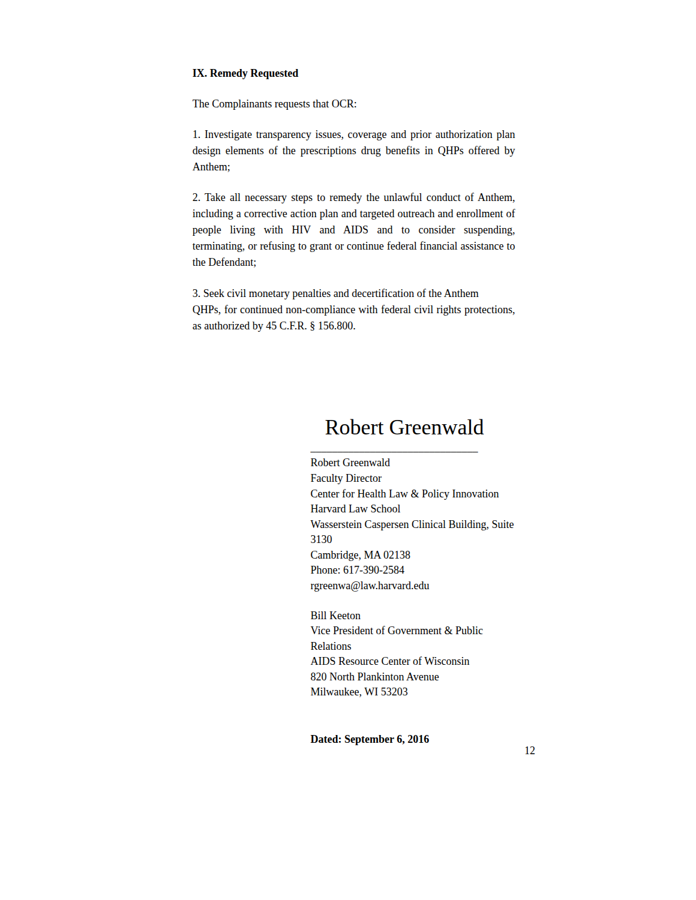IX. Remedy Requested
The Complainants requests that OCR:
1. Investigate transparency issues, coverage and prior authorization plan design elements of the prescriptions drug benefits in QHPs offered by Anthem;
2. Take all necessary steps to remedy the unlawful conduct of Anthem, including a corrective action plan and targeted outreach and enrollment of people living with HIV and AIDS and to consider suspending, terminating, or refusing to grant or continue federal financial assistance to the Defendant;
3. Seek civil monetary penalties and decertification of the Anthem
QHPs, for continued non-compliance with federal civil rights protections, as authorized by 45 C.F.R. § 156.800.
Robert Greenwald
_______________________________
Robert Greenwald
Faculty Director
Center for Health Law & Policy Innovation
Harvard Law School
Wasserstein Caspersen Clinical Building, Suite 3130
Cambridge, MA 02138
Phone: 617-390-2584
rgreenwa@law.harvard.edu
Bill Keeton
Vice President of Government & Public Relations
AIDS Resource Center of Wisconsin
820 North Plankinton Avenue
Milwaukee, WI 53203
Dated: September 6, 2016
12